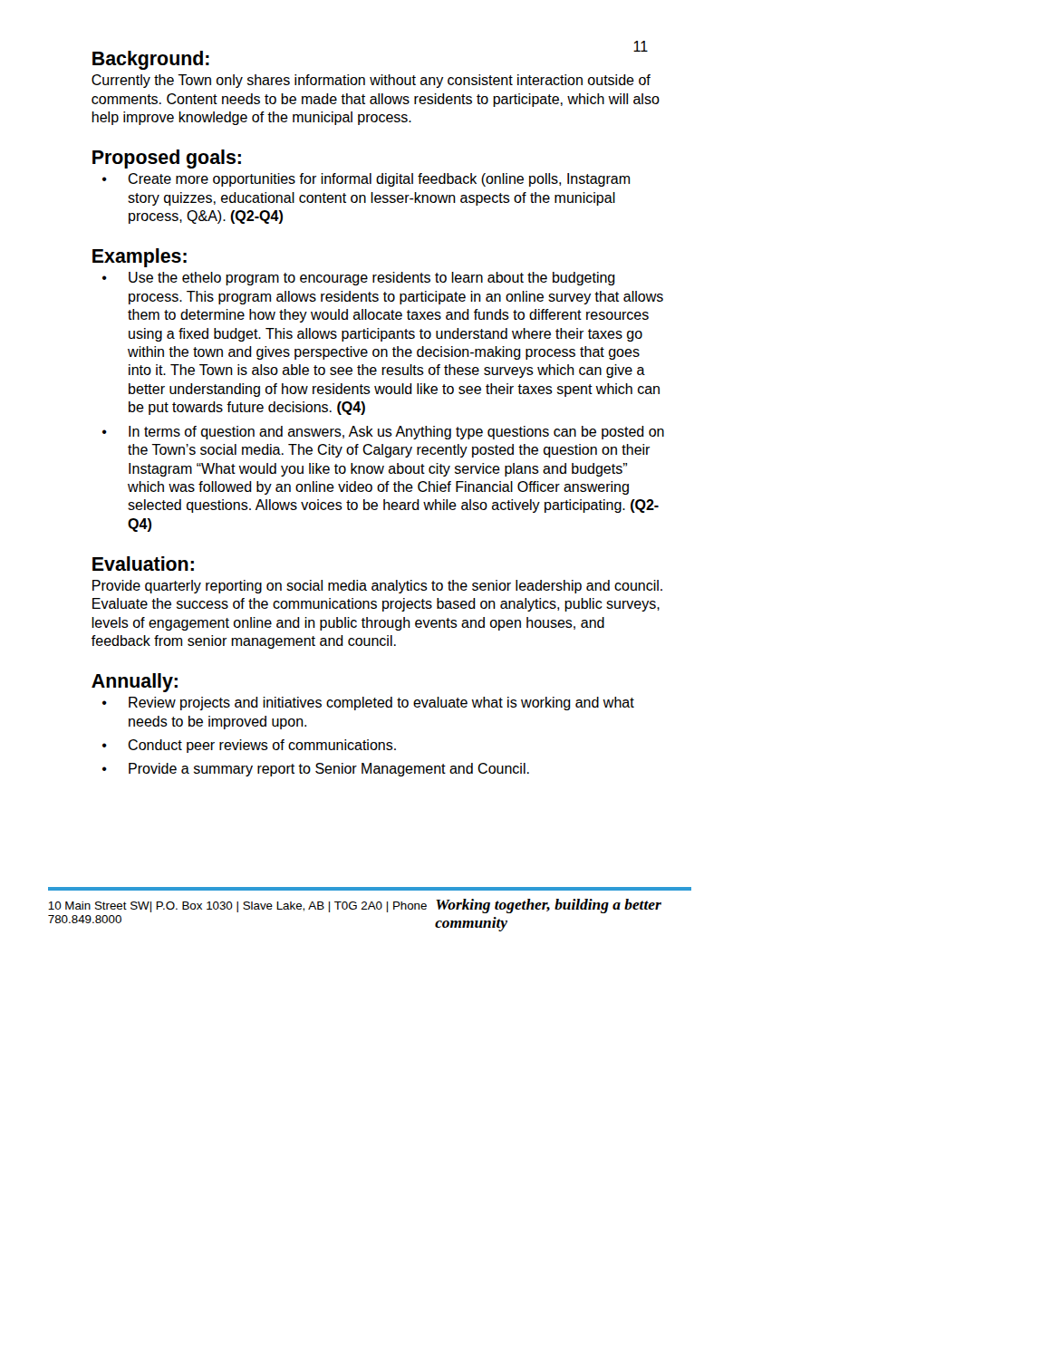11
Background:
Currently the Town only shares information without any consistent interaction outside of comments. Content needs to be made that allows residents to participate, which will also help improve knowledge of the municipal process.
Proposed goals:
Create more opportunities for informal digital feedback (online polls, Instagram story quizzes, educational content on lesser-known aspects of the municipal process, Q&A). (Q2-Q4)
Examples:
Use the ethelo program to encourage residents to learn about the budgeting process. This program allows residents to participate in an online survey that allows them to determine how they would allocate taxes and funds to different resources using a fixed budget. This allows participants to understand where their taxes go within the town and gives perspective on the decision-making process that goes into it. The Town is also able to see the results of these surveys which can give a better understanding of how residents would like to see their taxes spent which can be put towards future decisions. (Q4)
In terms of question and answers, Ask us Anything type questions can be posted on the Town’s social media. The City of Calgary recently posted the question on their Instagram “What would you like to know about city service plans and budgets” which was followed by an online video of the Chief Financial Officer answering selected questions. Allows voices to be heard while also actively participating. (Q2-Q4)
Evaluation:
Provide quarterly reporting on social media analytics to the senior leadership and council. Evaluate the success of the communications projects based on analytics, public surveys, levels of engagement online and in public through events and open houses, and feedback from senior management and council.
Annually:
Review projects and initiatives completed to evaluate what is working and what needs to be improved upon.
Conduct peer reviews of communications.
Provide a summary report to Senior Management and Council.
10 Main Street SW| P.O. Box 1030 | Slave Lake, AB | T0G 2A0 | Phone 780.849.8000
Working together, building a better community